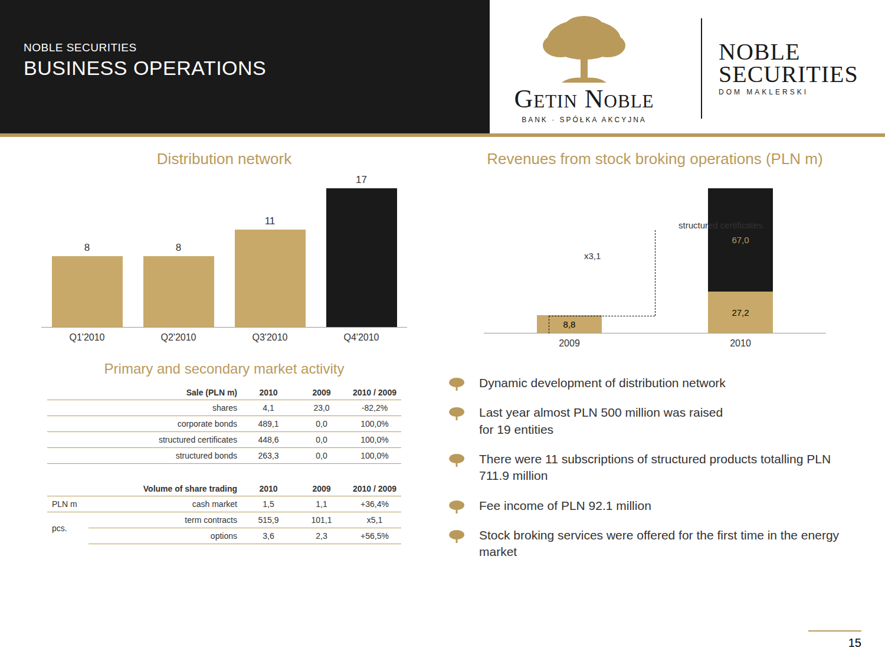Noble Securities
Business operations
Getin Noble
BANK · SPÓŁKA AKCYJNA
NOBLE
SECURITIES
DOM MAKLERSKI
Distribution network
8
8
11
17
Q1'2010 Q2'2010 Q3'2010 Q4'2010
Primary and secondary market activity
| Sale (PLN m) | 2010 | 2009 | 2010 / 2009 |
| --- | --- | --- | --- |
| shares | 4,1 | 23,0 | -82,2% |
| corporate bonds | 489,1 | 0,0 | 100,0% |
| structured certificates | 448,6 | 0,0 | 100,0% |
| structured bonds | 263,3 | 0,0 | 100,0% |
| Volume of share trading | 2010 | 2009 | 2010 / 2009 |
| --- | --- | --- | --- |
| PLN m | cash market | 1,5 | 1,1 | +36,4% |
| pcs. | term contracts | 515,9 | 101,1 | x5,1 |
| options | 3,6 | 2,3 | +56,5% |
Revenues from stock broking operations (PLN m)
8,8
67,0
27,2
2009 2010
x3,1
structured certificates
Dynamic development of distribution network
Last year almost PLN 500 million was raised
for 19 entities
There were 11 subscriptions of structured products totalling PLN 711.9 million
Fee income of PLN 92.1 million
Stock broking services were offered for the first time in the energy market
15